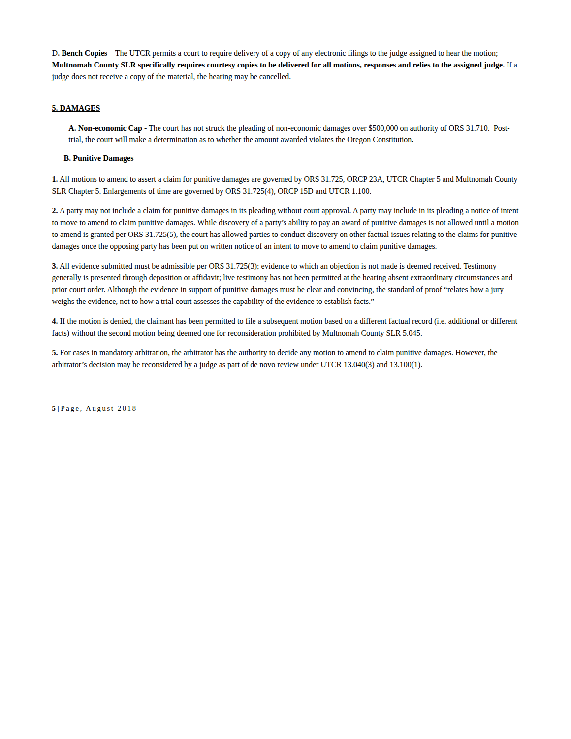D. Bench Copies – The UTCR permits a court to require delivery of a copy of any electronic filings to the judge assigned to hear the motion; Multnomah County SLR specifically requires courtesy copies to be delivered for all motions, responses and relies to the assigned judge. If a judge does not receive a copy of the material, the hearing may be cancelled.
5. DAMAGES
A. Non-economic Cap - The court has not struck the pleading of non-economic damages over $500,000 on authority of ORS 31.710. Post-trial, the court will make a determination as to whether the amount awarded violates the Oregon Constitution.
B. Punitive Damages
1. All motions to amend to assert a claim for punitive damages are governed by ORS 31.725, ORCP 23A, UTCR Chapter 5 and Multnomah County SLR Chapter 5. Enlargements of time are governed by ORS 31.725(4), ORCP 15D and UTCR 1.100.
2. A party may not include a claim for punitive damages in its pleading without court approval. A party may include in its pleading a notice of intent to move to amend to claim punitive damages. While discovery of a party’s ability to pay an award of punitive damages is not allowed until a motion to amend is granted per ORS 31.725(5), the court has allowed parties to conduct discovery on other factual issues relating to the claims for punitive damages once the opposing party has been put on written notice of an intent to move to amend to claim punitive damages.
3. All evidence submitted must be admissible per ORS 31.725(3); evidence to which an objection is not made is deemed received. Testimony generally is presented through deposition or affidavit; live testimony has not been permitted at the hearing absent extraordinary circumstances and prior court order. Although the evidence in support of punitive damages must be clear and convincing, the standard of proof “relates how a jury weighs the evidence, not to how a trial court assesses the capability of the evidence to establish facts.”
4. If the motion is denied, the claimant has been permitted to file a subsequent motion based on a different factual record (i.e. additional or different facts) without the second motion being deemed one for reconsideration prohibited by Multnomah County SLR 5.045.
5. For cases in mandatory arbitration, the arbitrator has the authority to decide any motion to amend to claim punitive damages. However, the arbitrator’s decision may be reconsidered by a judge as part of de novo review under UTCR 13.040(3) and 13.100(1).
5 | Page, August 2018